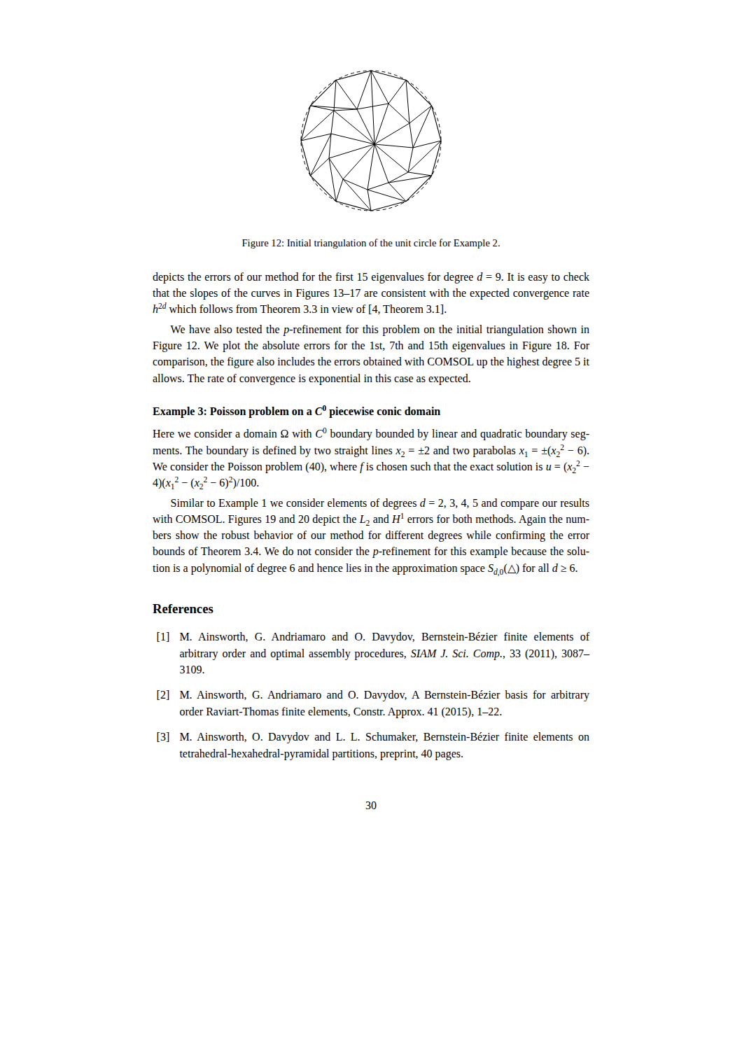Figure 12: Initial triangulation of the unit circle for Example 2.
depicts the errors of our method for the first 15 eigenvalues for degree d = 9. It is easy to check that the slopes of the curves in Figures 13–17 are consistent with the expected convergence rate h2d which follows from Theorem 3.3 in view of [4, Theorem 3.1].
We have also tested the p-refinement for this problem on the initial triangulation shown in Figure 12. We plot the absolute errors for the 1st, 7th and 15th eigenvalues in Figure 18. For comparison, the figure also includes the errors obtained with COMSOL up the highest degree 5 it allows. The rate of convergence is exponential in this case as expected.
Example 3: Poisson problem on a C0 piecewise conic domain
Here we consider a domain Ω with C0 boundary bounded by linear and quadratic boundary segments. The boundary is defined by two straight lines x2 = ±2 and two parabolas x1 = ±(x22 − 6). We consider the Poisson problem (40), where f is chosen such that the exact solution is u = (x22 − 4)(x12 − (x22 − 6)2)/100.
Similar to Example 1 we consider elements of degrees d = 2, 3, 4, 5 and compare our results with COMSOL. Figures 19 and 20 depict the L2 and H1 errors for both methods. Again the numbers show the robust behavior of our method for different degrees while confirming the error bounds of Theorem 3.4. We do not consider the p-refinement for this example because the solution is a polynomial of degree 6 and hence lies in the approximation space Sd,0(△) for all d ≥ 6.
References
M. Ainsworth, G. Andriamaro and O. Davydov, Bernstein-Bézier finite elements of arbitrary order and optimal assembly procedures, SIAM J. Sci. Comp., 33 (2011), 3087–3109.
M. Ainsworth, G. Andriamaro and O. Davydov, A Bernstein-Bézier basis for arbitrary order Raviart-Thomas finite elements, Constr. Approx. 41 (2015), 1–22.
M. Ainsworth, O. Davydov and L. L. Schumaker, Bernstein-Bézier finite elements on tetrahedral-hexahedral-pyramidal partitions, preprint, 40 pages.
30